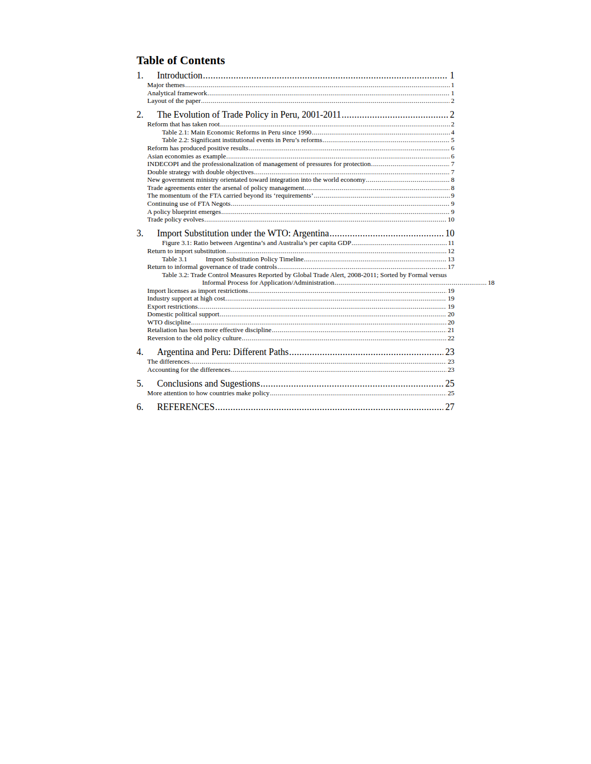Table of Contents
1. Introduction ......................................................................................................................... 1
Major themes ................................................................................................................................................................. 1
Analytical framework ................................................................................................................................................. 1
Layout of the paper ..................................................................................................................................................... 2
2. The Evolution of Trade Policy in Peru, 2001-2011 ............................................................. 2
Reform that has taken root ............................................................................................................................................. 2
Table 2.1: Main Economic Reforms in Peru since 1990 ..................................................................................... 4
Table 2.2: Significant institutional events in Peru’s reforms ............................................................................. 5
Reform has produced positive results ..................................................................................................................... 6
Asian economies as example ......................................................................................................................... 6
INDECOPI and the professionalization of management of pressures for protection ............................................... 7
Double strategy with double objectives ................................................................................................................. 7
New government ministry orientated toward integration into the world economy ................................................... 8
Trade agreements enter the arsenal of policy management ....................................................................................... 8
The momentum of the FTA carried beyond its ‘requirements’ ................................................................................. 9
Continuing use of FTA Negots ......................................................................................................................... 9
A policy blueprint emerges ............................................................................................................................. 9
Trade policy evolves ................................................................................................................................................. 10
3. Import Substitution under the WTO: Argentina ................................................................. 10
Figure 3.1: Ratio between Argentina’s and Australia’s per capita GDP ............................................................. 11
Return to import substitution ......................................................................................................................... 12
Table 3.1 Import Substitution Policy Timeline ............................................................................................. 13
Return to informal governance of trade controls ..................................................................................................... 17
Table 3.2: Trade Control Measures Reported by Global Trade Alert, 2008-2011; Sorted by Formal versus
Informal Process for Application/Administration ............................................................................................. 18
Import licenses as import restrictions ..................................................................................................................... 19
Industry support at high cost ......................................................................................................................... 19
Export restrictions ................................................................................................................................................. 19
Domestic political support ............................................................................................................................. 20
WTO discipline ................................................................................................................................................. 20
Retaliation has been more effective discipline ..................................................................................................... 21
Reversion to the old policy culture ................................................................................................................. 22
4. Argentina and Peru: Different Paths ................................................................................. 23
The differences ................................................................................................................................................. 23
Accounting for the differences ......................................................................................................................... 23
5. Conclusions and Sugestions ............................................................................................. 25
More attention to how countries make policy ..................................................................................................... 25
6. REFERENCES ............................................................................................................. 27